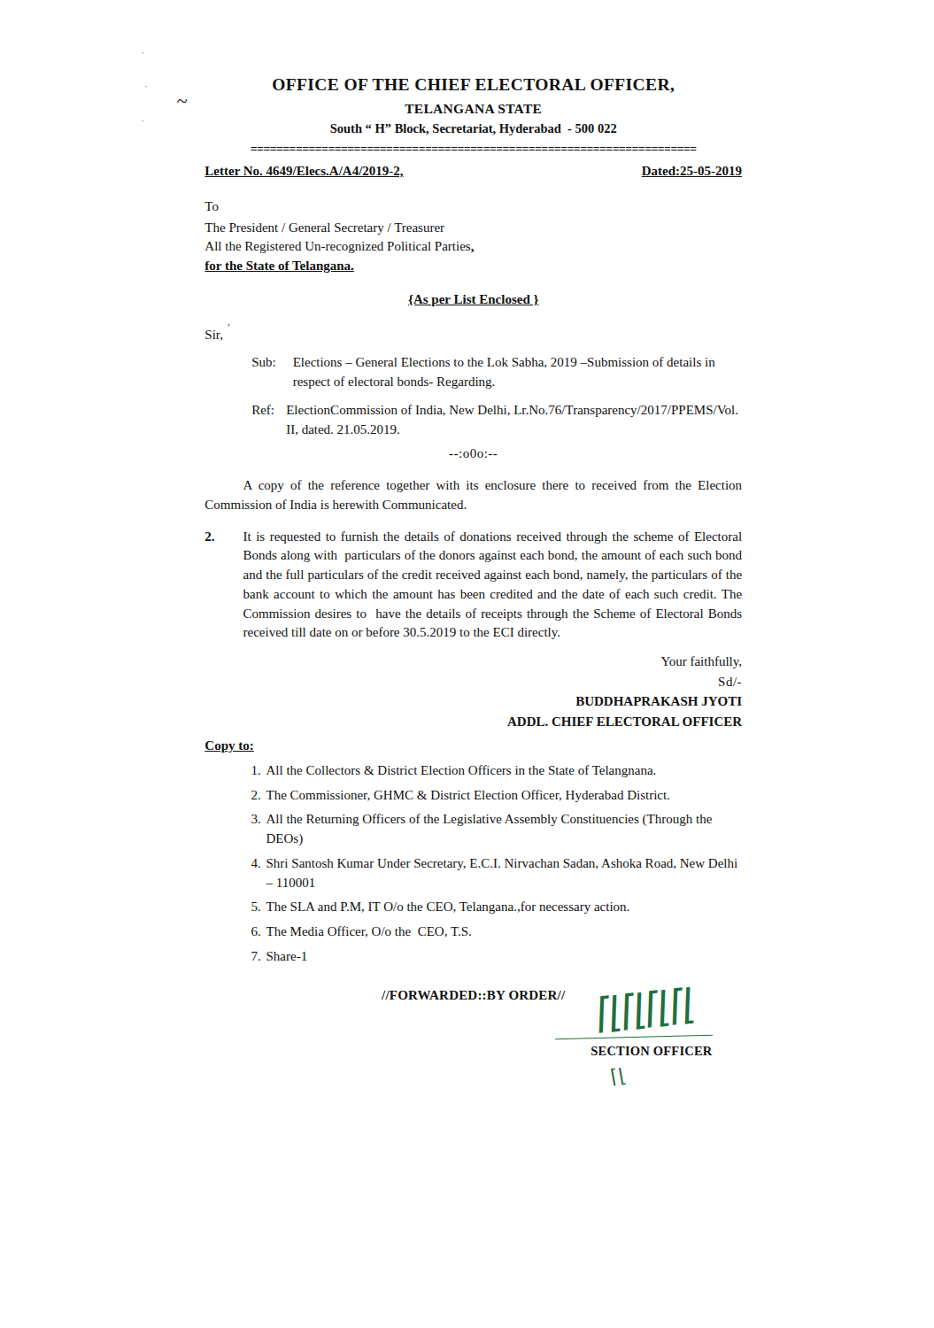· · · ~
Office of the Chief Electoral Officer,
Telangana State
South “ H” Block, Secretariat, Hyderabad - 500 022
=====================================================================
Letter No. 4649/Elecs.A/A4/2019-2, Dated:25-05-2019
To
The President / General Secretary / Treasurer
All the Registered Un-recognized Political Parties,
for the State of Telangana.
{As per List Enclosed }
Sir,'
Sub: Elections – General Elections to the Lok Sabha, 2019 –Submission of details in respect of electoral bonds- Regarding.
Ref: ElectionCommission of India, New Delhi, Lr.No.76/Transparency/2017/PPEMS/Vol. II, dated. 21.05.2019.
--:o0o:--
A copy of the reference together with its enclosure there to received from the Election Commission of India is herewith Communicated.
2. It is requested to furnish the details of donations received through the scheme of Electoral Bonds along with particulars of the donors against each bond, the amount of each such bond and the full particulars of the credit received against each bond, namely, the particulars of the bank account to which the amount has been credited and the date of each such credit. The Commission desires to have the details of receipts through the Scheme of Electoral Bonds received till date on or before 30.5.2019 to the ECI directly.
Your faithfully,
Sd/-
Buddhaprakash Jyoti
Addl. Chief Electoral Officer
Copy to:
All the Collectors & District Election Officers in the State of Telangnana.
The Commissioner, GHMC & District Election Officer, Hyderabad District.
All the Returning Officers of the Legislative Assembly Constituencies (Through the DEOs)
Shri Santosh Kumar Under Secretary, E.C.I. Nirvachan Sadan, Ashoka Road, New Delhi – 110001
The SLA and P.M, IT O/o the CEO, Telangana.,for necessary action.
The Media Officer, O/o the CEO, T.S.
Share-1
//FORWARDED::BY ORDER//
⌈⌊⌈⌊⌈⌊⌈⌊
SECTION OFFICER
⌈⌊